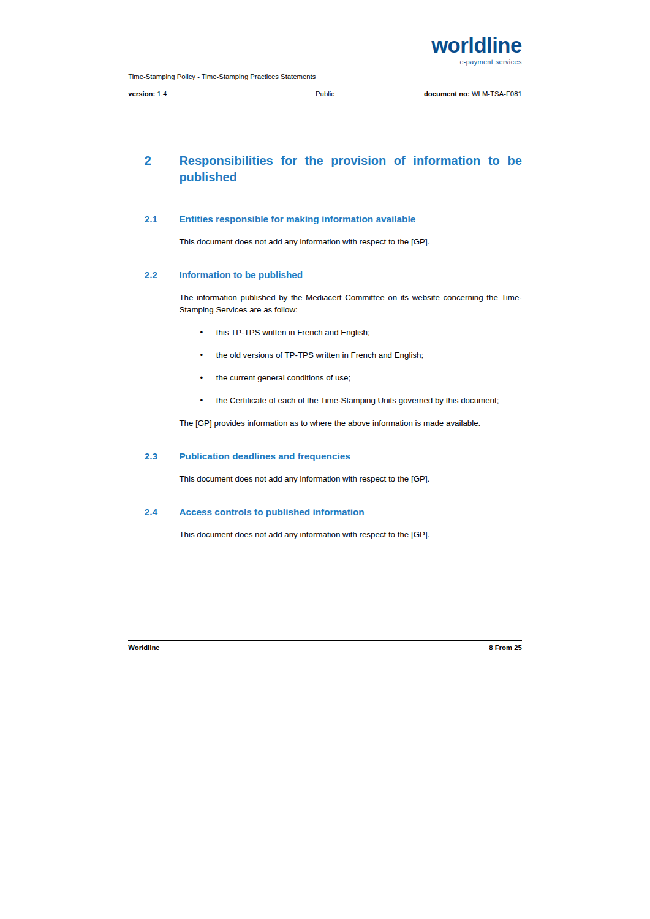worldline
e-payment services
Time-Stamping Policy - Time-Stamping Practices Statements
version: 1.4
Public
document no: WLM-TSA-F081
2 Responsibilities for the provision of information to be published
2.1 Entities responsible for making information available
This document does not add any information with respect to the [GP].
2.2 Information to be published
The information published by the Mediacert Committee on its website concerning the Time-Stamping Services are as follow:
this TP-TPS written in French and English;
the old versions of TP-TPS written in French and English;
the current general conditions of use;
the Certificate of each of the Time-Stamping Units governed by this document;
The [GP] provides information as to where the above information is made available.
2.3 Publication deadlines and frequencies
This document does not add any information with respect to the [GP].
2.4 Access controls to published information
This document does not add any information with respect to the [GP].
Worldline
8 From 25